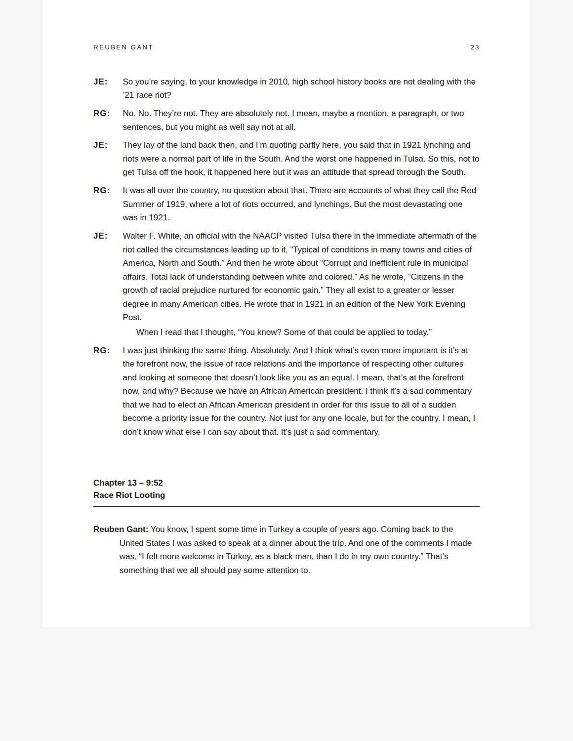Reuben Gant 23
JE:
So you’re saying, to your knowledge in 2010, high school history books are not dealing with the ’21 race riot?
RG:
No. No. They’re not. They are absolutely not. I mean, maybe a mention, a paragraph, or two sentences, but you might as well say not at all.
JE:
They lay of the land back then, and I’m quoting partly here, you said that in 1921 lynching and riots were a normal part of life in the South. And the worst one happened in Tulsa. So this, not to get Tulsa off the hook, it happened here but it was an attitude that spread through the South.
RG:
It was all over the country, no question about that. There are accounts of what they call the Red Summer of 1919, where a lot of riots occurred, and lynchings. But the most devastating one was in 1921.
JE:
Walter F. White, an official with the NAACP visited Tulsa there in the immediate aftermath of the riot called the circumstances leading up to it, “Typical of conditions in many towns and cities of America, North and South.” And then he wrote about “Corrupt and inefficient rule in municipal affairs. Total lack of understanding between white and colored.” As he wrote, “Citizens in the growth of racial prejudice nurtured for economic gain.” They all exist to a greater or lesser degree in many American cities. He wrote that in 1921 in an edition of the New York Evening Post.
When I read that I thought, “You know? Some of that could be applied to today.”
RG:
I was just thinking the same thing. Absolutely. And I think what’s even more important is it’s at the forefront now, the issue of race relations and the importance of respecting other cultures and looking at someone that doesn’t look like you as an equal. I mean, that’s at the forefront now, and why? Because we have an African American president. I think it’s a sad commentary that we had to elect an African American president in order for this issue to all of a sudden become a priority issue for the country. Not just for any one locale, but for the country. I mean, I don’t know what else I can say about that. It’s just a sad commentary.
Chapter 13 – 9:52 Race Riot Looting
Reuben Gant: You know, I spent some time in Turkey a couple of years ago. Coming back to the United States I was asked to speak at a dinner about the trip. And one of the comments I made was, “I felt more welcome in Turkey, as a black man, than I do in my own country.” That’s something that we all should pay some attention to.